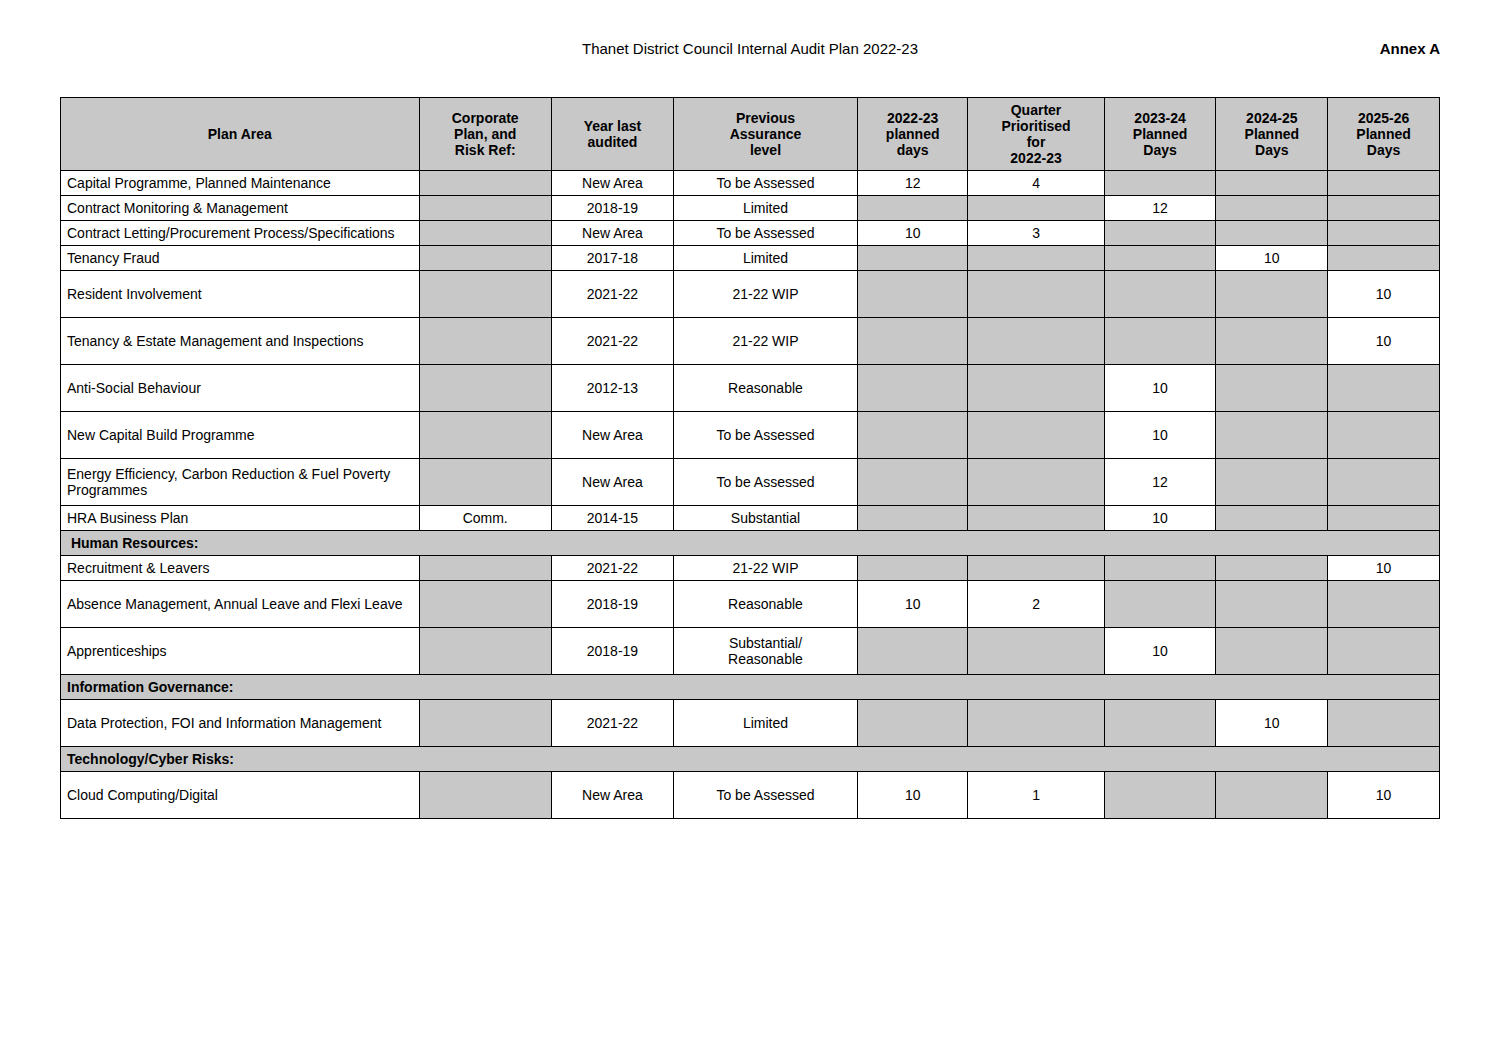Thanet District Council Internal Audit Plan 2022-23 Annex A
| Plan Area | Corporate Plan, and Risk Ref: | Year last audited | Previous Assurance level | 2022-23 planned days | Quarter Prioritised for 2022-23 | 2023-24 Planned Days | 2024-25 Planned Days | 2025-26 Planned Days |
| --- | --- | --- | --- | --- | --- | --- | --- | --- |
| Capital Programme, Planned Maintenance | | New Area | To be Assessed | 12 | 4 | | | |
| Contract Monitoring & Management | | 2018-19 | Limited | | | 12 | | |
| Contract Letting/Procurement Process/Specifications | | New Area | To be Assessed | 10 | 3 | | | |
| Tenancy Fraud | | 2017-18 | Limited | | | | 10 | |
| Resident Involvement | | 2021-22 | 21-22 WIP | | | | | 10 |
| Tenancy & Estate Management and Inspections | | 2021-22 | 21-22 WIP | | | | | 10 |
| Anti-Social Behaviour | | 2012-13 | Reasonable | | | 10 | | |
| New Capital Build Programme | | New Area | To be Assessed | | | 10 | | |
| Energy Efficiency, Carbon Reduction & Fuel Poverty Programmes | | New Area | To be Assessed | | | 12 | | |
| HRA Business Plan | Comm. | 2014-15 | Substantial | | | 10 | | |
| Human Resources: |
| Recruitment & Leavers | | 2021-22 | 21-22 WIP | | | | | 10 |
| Absence Management, Annual Leave and Flexi Leave | | 2018-19 | Reasonable | 10 | 2 | | | |
| Apprenticeships | | 2018-19 | Substantial/ Reasonable | | | 10 | | |
| Information Governance: |
| Data Protection, FOI and Information Management | | 2021-22 | Limited | | | | 10 | |
| Technology/Cyber Risks: |
| Cloud Computing/Digital | | New Area | To be Assessed | 10 | 1 | | | 10 |